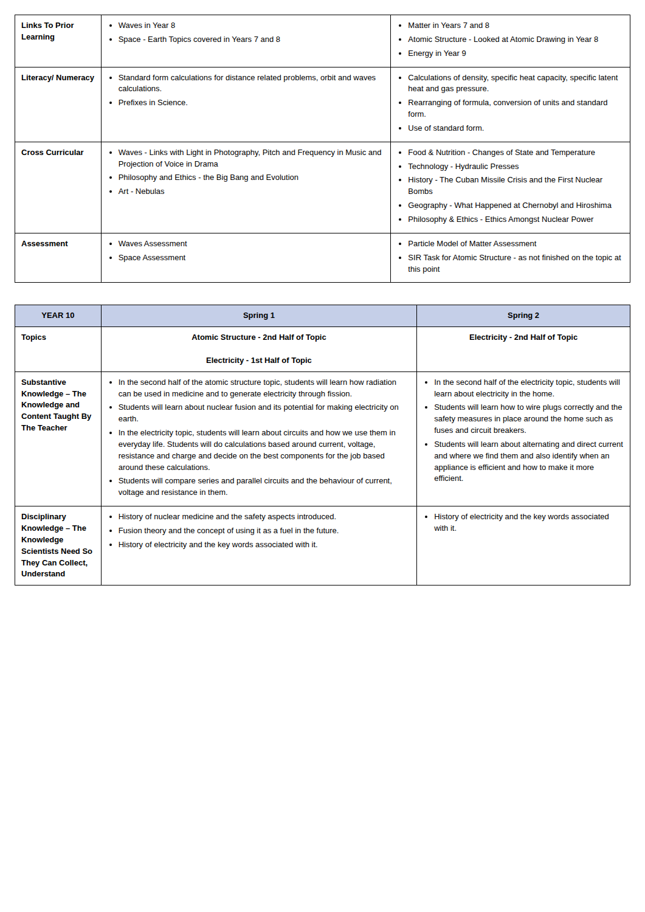| Links To Prior Learning | Waves in Year 8 Space - Earth Topics covered in Years 7 and 8 | Matter in Years 7 and 8 Atomic Structure - Looked at Atomic Drawing in Year 8 Energy in Year 9 |
| Literacy/ Numeracy | Standard form calculations for distance related problems, orbit and waves calculations. Prefixes in Science. | Calculations of density, specific heat capacity, specific latent heat and gas pressure. Rearranging of formula, conversion of units and standard form. Use of standard form. |
| Cross Curricular | Waves - Links with Light in Photography, Pitch and Frequency in Music and Projection of Voice in Drama Philosophy and Ethics - the Big Bang and Evolution Art - Nebulas | Food & Nutrition - Changes of State and Temperature Technology - Hydraulic Presses History - The Cuban Missile Crisis and the First Nuclear Bombs Geography - What Happened at Chernobyl and Hiroshima Philosophy & Ethics - Ethics Amongst Nuclear Power |
| Assessment | Waves Assessment Space Assessment | Particle Model of Matter Assessment SIR Task for Atomic Structure - as not finished on the topic at this point |
| YEAR 10 | Spring 1 | Spring 2 |
| --- | --- | --- |
| Topics | Atomic Structure - 2nd Half of Topic Electricity - 1st Half of Topic | Electricity - 2nd Half of Topic |
| Substantive Knowledge – The Knowledge and Content Taught By The Teacher | In the second half of the atomic structure topic, students will learn how radiation can be used in medicine and to generate electricity through fission. Students will learn about nuclear fusion and its potential for making electricity on earth. In the electricity topic, students will learn about circuits and how we use them in everyday life. Students will do calculations based around current, voltage, resistance and charge and decide on the best components for the job based around these calculations. Students will compare series and parallel circuits and the behaviour of current, voltage and resistance in them. | In the second half of the electricity topic, students will learn about electricity in the home. Students will learn how to wire plugs correctly and the safety measures in place around the home such as fuses and circuit breakers. Students will learn about alternating and direct current and where we find them and also identify when an appliance is efficient and how to make it more efficient. |
| Disciplinary Knowledge – The Knowledge Scientists Need So They Can Collect, Understand | History of nuclear medicine and the safety aspects introduced. Fusion theory and the concept of using it as a fuel in the future. History of electricity and the key words associated with it. | History of electricity and the key words associated with it. |